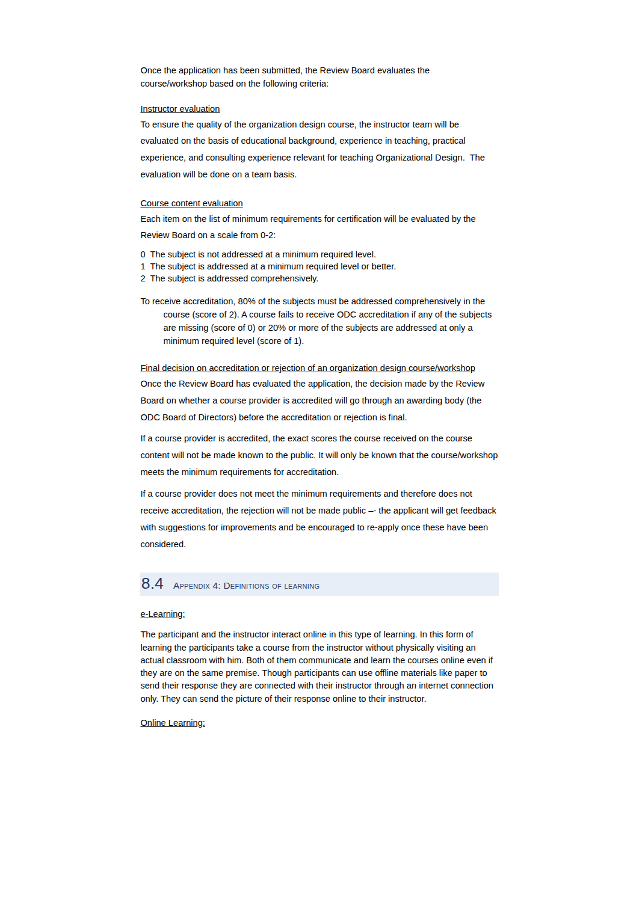Once the application has been submitted, the Review Board evaluates the course/workshop based on the following criteria:
Instructor evaluation
To ensure the quality of the organization design course, the instructor team will be evaluated on the basis of educational background, experience in teaching, practical experience, and consulting experience relevant for teaching Organizational Design. The evaluation will be done on a team basis.
Course content evaluation
Each item on the list of minimum requirements for certification will be evaluated by the Review Board on a scale from 0-2:
0 The subject is not addressed at a minimum required level.
1 The subject is addressed at a minimum required level or better.
2 The subject is addressed comprehensively.
To receive accreditation, 80% of the subjects must be addressed comprehensively in the course (score of 2). A course fails to receive ODC accreditation if any of the subjects are missing (score of 0) or 20% or more of the subjects are addressed at only a minimum required level (score of 1).
Final decision on accreditation or rejection of an organization design course/workshop
Once the Review Board has evaluated the application, the decision made by the Review Board on whether a course provider is accredited will go through an awarding body (the ODC Board of Directors) before the accreditation or rejection is final.
If a course provider is accredited, the exact scores the course received on the course content will not be made known to the public. It will only be known that the course/workshop meets the minimum requirements for accreditation.
If a course provider does not meet the minimum requirements and therefore does not receive accreditation, the rejection will not be made public –- the applicant will get feedback with suggestions for improvements and be encouraged to re-apply once these have been considered.
8.4 Appendix 4: Definitions of learning
e-Learning:
The participant and the instructor interact online in this type of learning. In this form of learning the participants take a course from the instructor without physically visiting an actual classroom with him. Both of them communicate and learn the courses online even if they are on the same premise. Though participants can use offline materials like paper to send their response they are connected with their instructor through an internet connection only. They can send the picture of their response online to their instructor.
Online Learning: